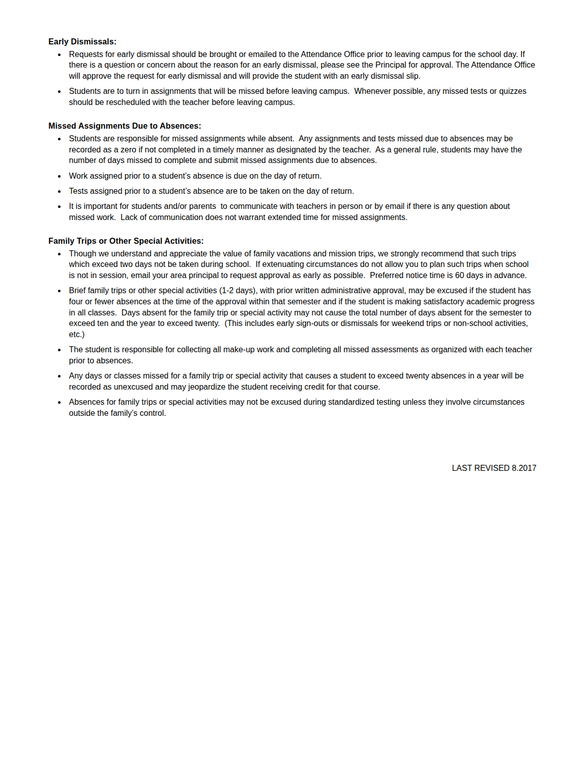Early Dismissals:
Requests for early dismissal should be brought or emailed to the Attendance Office prior to leaving campus for the school day. If there is a question or concern about the reason for an early dismissal, please see the Principal for approval. The Attendance Office will approve the request for early dismissal and will provide the student with an early dismissal slip.
Students are to turn in assignments that will be missed before leaving campus. Whenever possible, any missed tests or quizzes should be rescheduled with the teacher before leaving campus.
Missed Assignments Due to Absences:
Students are responsible for missed assignments while absent. Any assignments and tests missed due to absences may be recorded as a zero if not completed in a timely manner as designated by the teacher. As a general rule, students may have the number of days missed to complete and submit missed assignments due to absences.
Work assigned prior to a student’s absence is due on the day of return.
Tests assigned prior to a student’s absence are to be taken on the day of return.
It is important for students and/or parents to communicate with teachers in person or by email if there is any question about missed work. Lack of communication does not warrant extended time for missed assignments.
Family Trips or Other Special Activities:
Though we understand and appreciate the value of family vacations and mission trips, we strongly recommend that such trips which exceed two days not be taken during school. If extenuating circumstances do not allow you to plan such trips when school is not in session, email your area principal to request approval as early as possible. Preferred notice time is 60 days in advance.
Brief family trips or other special activities (1-2 days), with prior written administrative approval, may be excused if the student has four or fewer absences at the time of the approval within that semester and if the student is making satisfactory academic progress in all classes. Days absent for the family trip or special activity may not cause the total number of days absent for the semester to exceed ten and the year to exceed twenty. (This includes early sign-outs or dismissals for weekend trips or non-school activities, etc.)
The student is responsible for collecting all make-up work and completing all missed assessments as organized with each teacher prior to absences.
Any days or classes missed for a family trip or special activity that causes a student to exceed twenty absences in a year will be recorded as unexcused and may jeopardize the student receiving credit for that course.
Absences for family trips or special activities may not be excused during standardized testing unless they involve circumstances outside the family’s control.
LAST REVISED 8.2017